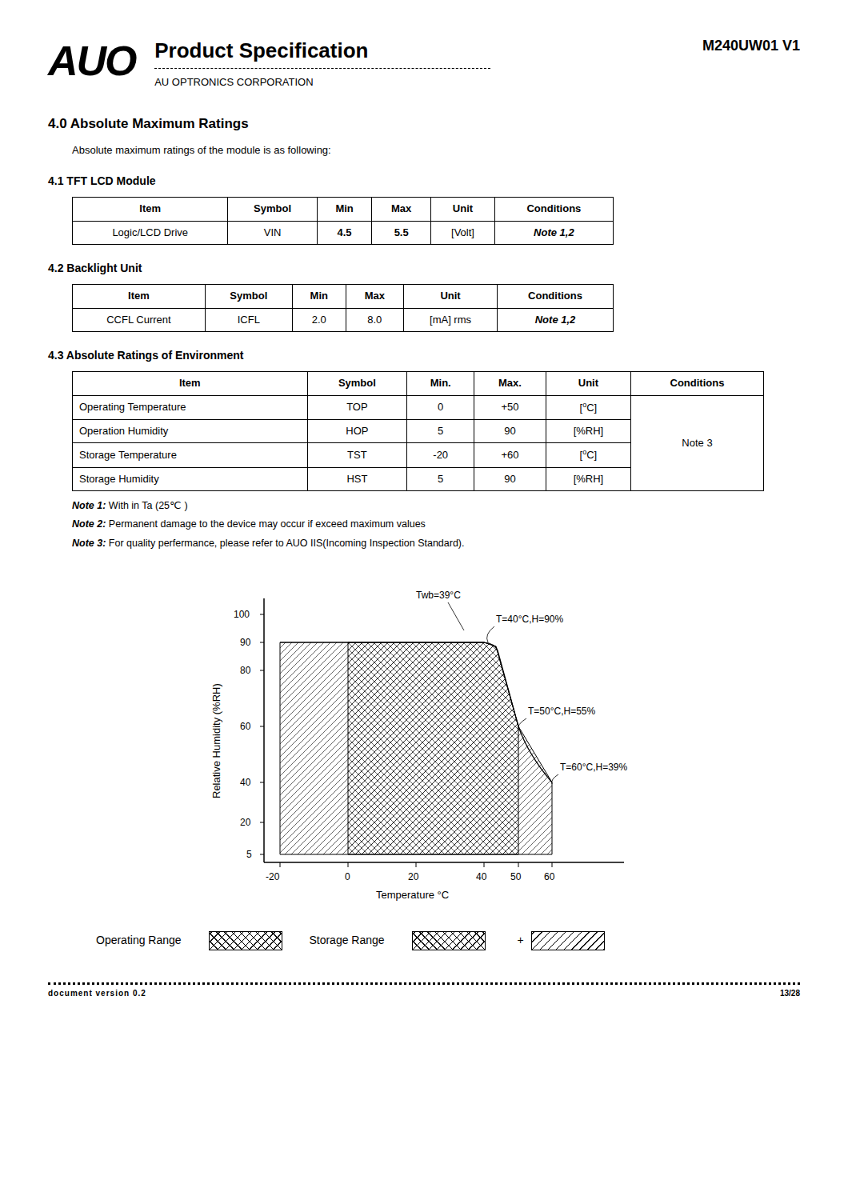AUO
Product Specification
AU OPTRONICS CORPORATION
M240UW01 V1
4.0 Absolute Maximum Ratings
Absolute maximum ratings of the module is as following:
4.1 TFT LCD Module
| Item | Symbol | Min | Max | Unit | Conditions |
| --- | --- | --- | --- | --- | --- |
| Logic/LCD Drive | VIN | 4.5 | 5.5 | [Volt] | Note 1,2 |
4.2 Backlight Unit
| Item | Symbol | Min | Max | Unit | Conditions |
| --- | --- | --- | --- | --- | --- |
| CCFL Current | ICFL | 2.0 | 8.0 | [mA] rms | Note 1,2 |
4.3 Absolute Ratings of Environment
| Item | Symbol | Min. | Max. | Unit | Conditions |
| --- | --- | --- | --- | --- | --- |
| Operating Temperature | TOP | 0 | +50 | [ o C] | Note 3 |
| Operation Humidity | HOP | 5 | 90 | [%RH] |
| Storage Temperature | TST | -20 | +60 | [ o C] |
| Storage Humidity | HST | 5 | 90 | [%RH] |
Note 1: With in Ta (25℃ )
Note 2: Permanent damage to the device may occur if exceed maximum values
Note 3: For quality perfermance, please refer to AUO IIS(Incoming Inspection Standard).
100 90 80 60 40 20 5 -20 0 20 40 50 60 Temperature °C Relative Humidity (%RH) Twb=39°C T=40°C,H=90% T=50°C,H=55% T=60°C,H=39%
Operating Range Storage Range +
document version 0.2 13/28